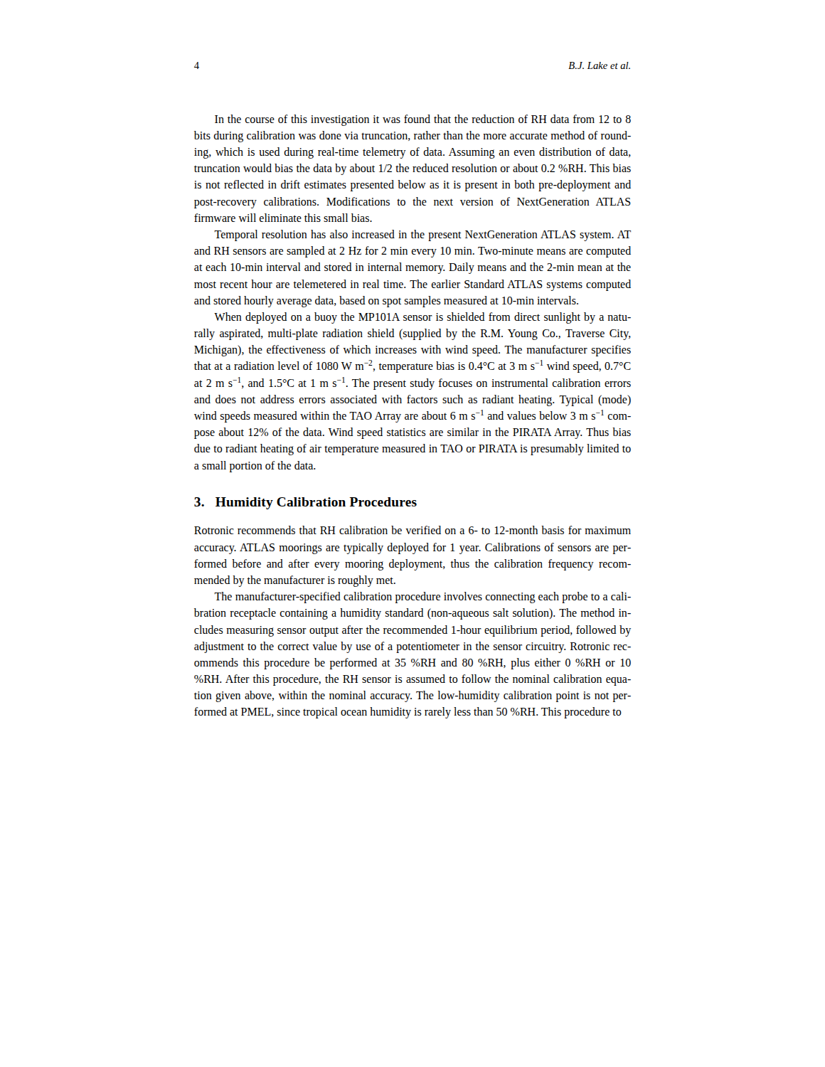4 B.J. Lake et al.
In the course of this investigation it was found that the reduction of RH data from 12 to 8 bits during calibration was done via truncation, rather than the more accurate method of rounding, which is used during real-time telemetry of data. Assuming an even distribution of data, truncation would bias the data by about 1/2 the reduced resolution or about 0.2 %RH. This bias is not reflected in drift estimates presented below as it is present in both pre-deployment and post-recovery calibrations. Modifications to the next version of NextGeneration ATLAS firmware will eliminate this small bias.
Temporal resolution has also increased in the present NextGeneration ATLAS system. AT and RH sensors are sampled at 2 Hz for 2 min every 10 min. Two-minute means are computed at each 10-min interval and stored in internal memory. Daily means and the 2-min mean at the most recent hour are telemetered in real time. The earlier Standard ATLAS systems computed and stored hourly average data, based on spot samples measured at 10-min intervals.
When deployed on a buoy the MP101A sensor is shielded from direct sunlight by a naturally aspirated, multi-plate radiation shield (supplied by the R.M. Young Co., Traverse City, Michigan), the effectiveness of which increases with wind speed. The manufacturer specifies that at a radiation level of 1080 W m−2, temperature bias is 0.4°C at 3 m s−1 wind speed, 0.7°C at 2 m s−1, and 1.5°C at 1 m s−1. The present study focuses on instrumental calibration errors and does not address errors associated with factors such as radiant heating. Typical (mode) wind speeds measured within the TAO Array are about 6 m s−1 and values below 3 m s−1 compose about 12% of the data. Wind speed statistics are similar in the PIRATA Array. Thus bias due to radiant heating of air temperature measured in TAO or PIRATA is presumably limited to a small portion of the data.
3. Humidity Calibration Procedures
Rotronic recommends that RH calibration be verified on a 6- to 12-month basis for maximum accuracy. ATLAS moorings are typically deployed for 1 year. Calibrations of sensors are performed before and after every mooring deployment, thus the calibration frequency recommended by the manufacturer is roughly met.
The manufacturer-specified calibration procedure involves connecting each probe to a calibration receptacle containing a humidity standard (non-aqueous salt solution). The method includes measuring sensor output after the recommended 1-hour equilibrium period, followed by adjustment to the correct value by use of a potentiometer in the sensor circuitry. Rotronic recommends this procedure be performed at 35 %RH and 80 %RH, plus either 0 %RH or 10 %RH. After this procedure, the RH sensor is assumed to follow the nominal calibration equation given above, within the nominal accuracy. The low-humidity calibration point is not performed at PMEL, since tropical ocean humidity is rarely less than 50 %RH. This procedure to